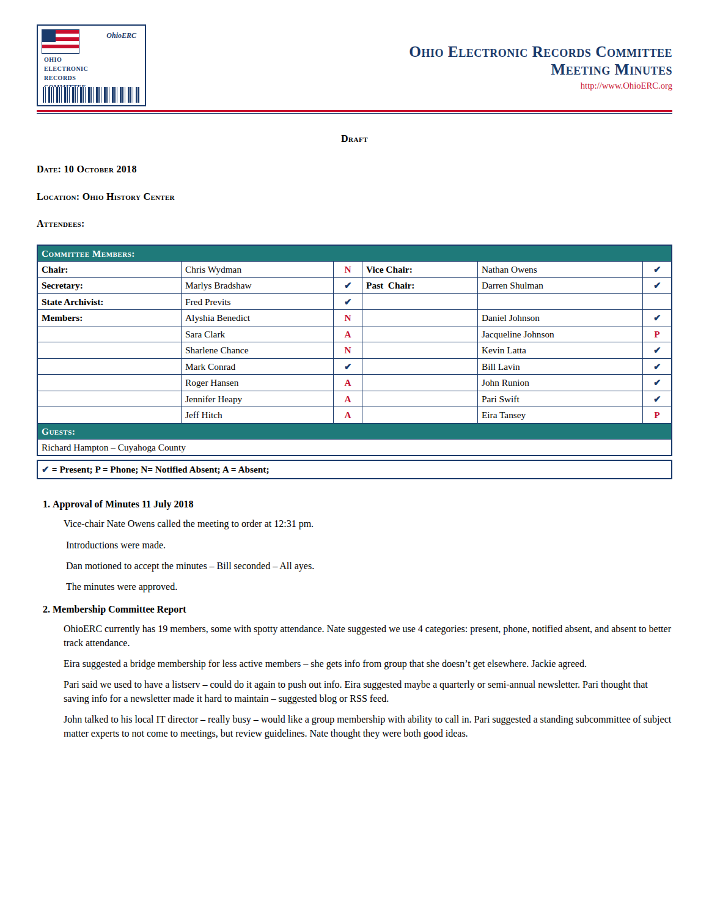OhioERC
OHIO
ELECTRONIC
RECORDS
COMMITTEE
Ohio Electronic Records Committee
Meeting Minutes
http://www.OhioERC.org
Draft
Date: 10 October 2018
Location: Ohio History Center
Attendees:
| Committee Members: |
| Chair: | Chris Wydman | N | Vice Chair: | Nathan Owens | ✔ |
| Secretary: | Marlys Bradshaw | ✔ | Past Chair: | Darren Shulman | ✔ |
| State Archivist: | Fred Previts | ✔ | | | |
| Members: | Alyshia Benedict | N | | Daniel Johnson | ✔ |
| | Sara Clark | A | | Jacqueline Johnson | P |
| | Sharlene Chance | N | | Kevin Latta | ✔ |
| | Mark Conrad | ✔ | | Bill Lavin | ✔ |
| | Roger Hansen | A | | John Runion | ✔ |
| | Jennifer Heapy | A | | Pari Swift | ✔ |
| | Jeff Hitch | A | | Eira Tansey | P |
| Guests: |
| Richard Hampton – Cuyahoga County |
✔ = Present; P = Phone; N= Notified Absent; A = Absent;
Approval of Minutes 11 July 2018
Vice-chair Nate Owens called the meeting to order at 12:31 pm.
Introductions were made.
Dan motioned to accept the minutes – Bill seconded – All ayes.
The minutes were approved.
Membership Committee Report
OhioERC currently has 19 members, some with spotty attendance. Nate suggested we use 4 categories: present, phone, notified absent, and absent to better track attendance.
Eira suggested a bridge membership for less active members – she gets info from group that she doesn’t get elsewhere. Jackie agreed.
Pari said we used to have a listserv – could do it again to push out info. Eira suggested maybe a quarterly or semi-annual newsletter. Pari thought that saving info for a newsletter made it hard to maintain – suggested blog or RSS feed.
John talked to his local IT director – really busy – would like a group membership with ability to call in. Pari suggested a standing subcommittee of subject matter experts to not come to meetings, but review guidelines. Nate thought they were both good ideas.